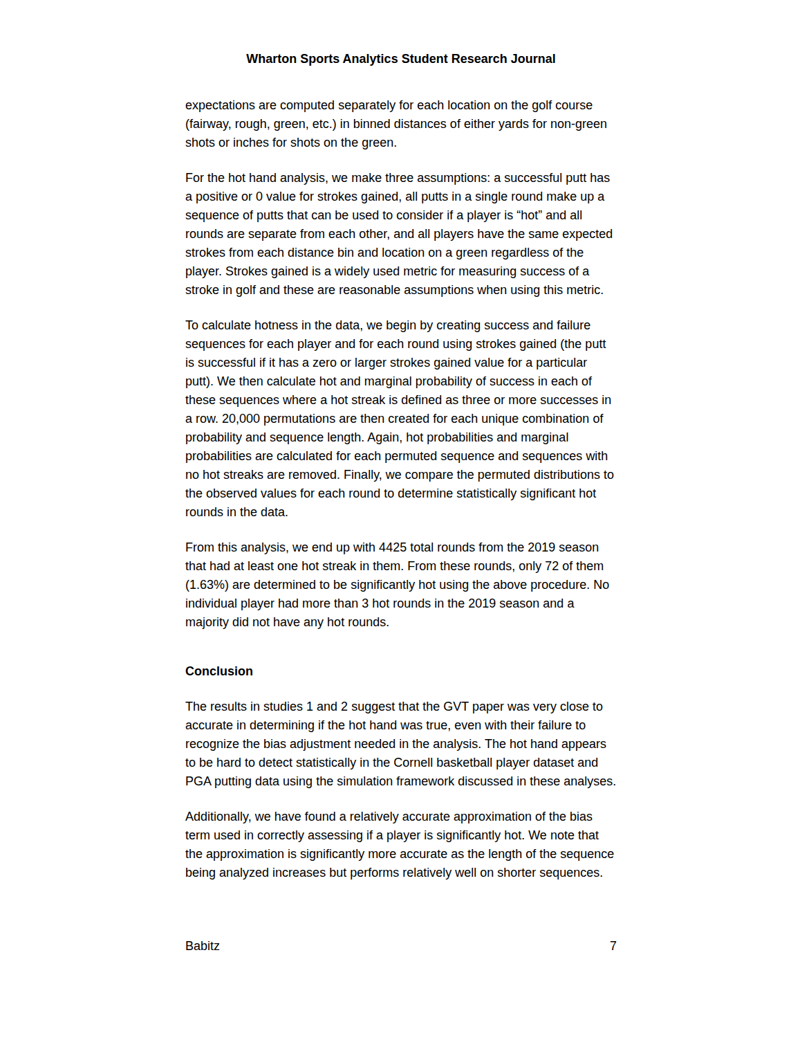Wharton Sports Analytics Student Research Journal
expectations are computed separately for each location on the golf course (fairway, rough, green, etc.) in binned distances of either yards for non-green shots or inches for shots on the green.
For the hot hand analysis, we make three assumptions: a successful putt has a positive or 0 value for strokes gained, all putts in a single round make up a sequence of putts that can be used to consider if a player is “hot” and all rounds are separate from each other, and all players have the same expected strokes from each distance bin and location on a green regardless of the player. Strokes gained is a widely used metric for measuring success of a stroke in golf and these are reasonable assumptions when using this metric.
To calculate hotness in the data, we begin by creating success and failure sequences for each player and for each round using strokes gained (the putt is successful if it has a zero or larger strokes gained value for a particular putt). We then calculate hot and marginal probability of success in each of these sequences where a hot streak is defined as three or more successes in a row. 20,000 permutations are then created for each unique combination of probability and sequence length. Again, hot probabilities and marginal probabilities are calculated for each permuted sequence and sequences with no hot streaks are removed. Finally, we compare the permuted distributions to the observed values for each round to determine statistically significant hot rounds in the data.
From this analysis, we end up with 4425 total rounds from the 2019 season that had at least one hot streak in them. From these rounds, only 72 of them (1.63%) are determined to be significantly hot using the above procedure. No individual player had more than 3 hot rounds in the 2019 season and a majority did not have any hot rounds.
Conclusion
The results in studies 1 and 2 suggest that the GVT paper was very close to accurate in determining if the hot hand was true, even with their failure to recognize the bias adjustment needed in the analysis. The hot hand appears to be hard to detect statistically in the Cornell basketball player dataset and PGA putting data using the simulation framework discussed in these analyses.
Additionally, we have found a relatively accurate approximation of the bias term used in correctly assessing if a player is significantly hot. We note that the approximation is significantly more accurate as the length of the sequence being analyzed increases but performs relatively well on shorter sequences.
Babitz
7